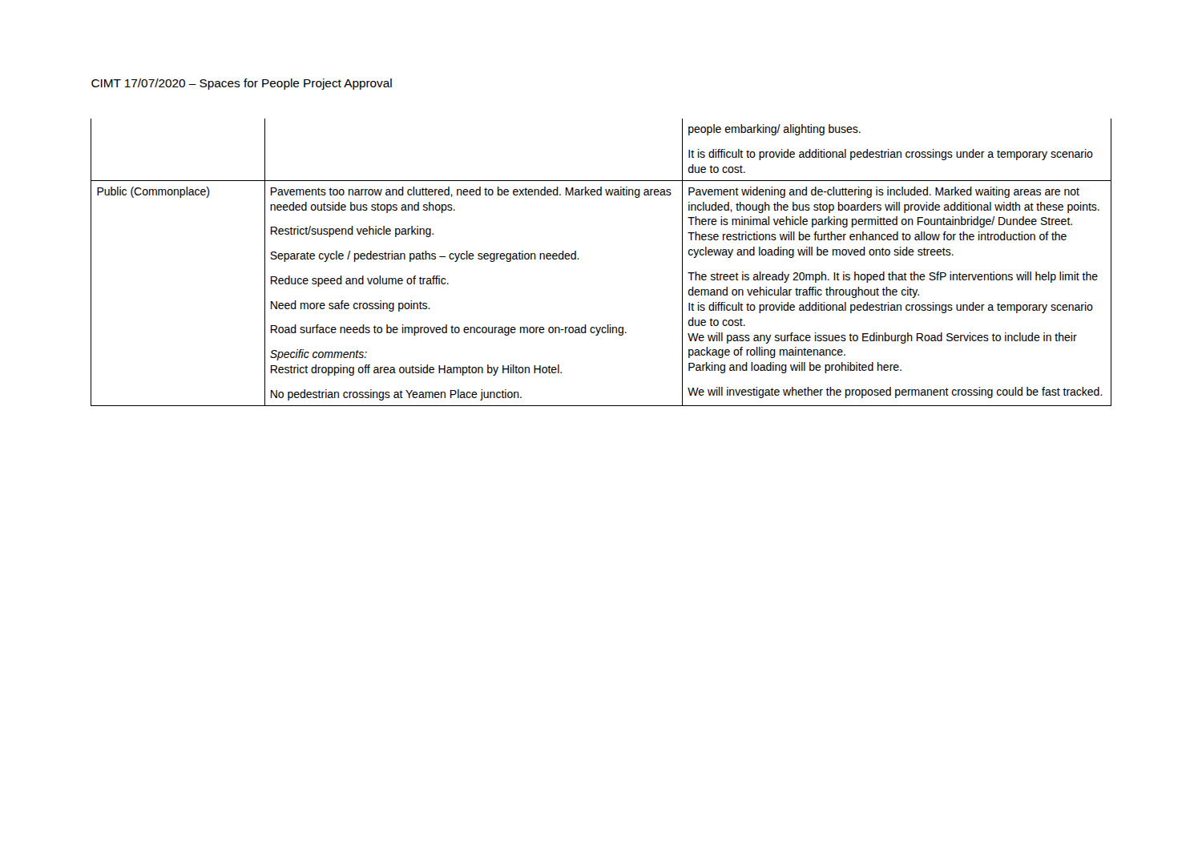CIMT 17/07/2020 – Spaces for People Project Approval
| | | people embarking/ alighting buses. It is difficult to provide additional pedestrian crossings under a temporary scenario due to cost. |
| Public (Commonplace) | Pavements too narrow and cluttered, need to be extended. Marked waiting areas needed outside bus stops and shops. Restrict/suspend vehicle parking. Separate cycle / pedestrian paths – cycle segregation needed. Reduce speed and volume of traffic. Need more safe crossing points. Road surface needs to be improved to encourage more on-road cycling. Specific comments: Restrict dropping off area outside Hampton by Hilton Hotel. No pedestrian crossings at Yeamen Place junction. | Pavement widening and de-cluttering is included. Marked waiting areas are not included, though the bus stop boarders will provide additional width at these points. There is minimal vehicle parking permitted on Fountainbridge/ Dundee Street. These restrictions will be further enhanced to allow for the introduction of the cycleway and loading will be moved onto side streets. The street is already 20mph. It is hoped that the SfP interventions will help limit the demand on vehicular traffic throughout the city. It is difficult to provide additional pedestrian crossings under a temporary scenario due to cost. We will pass any surface issues to Edinburgh Road Services to include in their package of rolling maintenance. Parking and loading will be prohibited here. We will investigate whether the proposed permanent crossing could be fast tracked. |